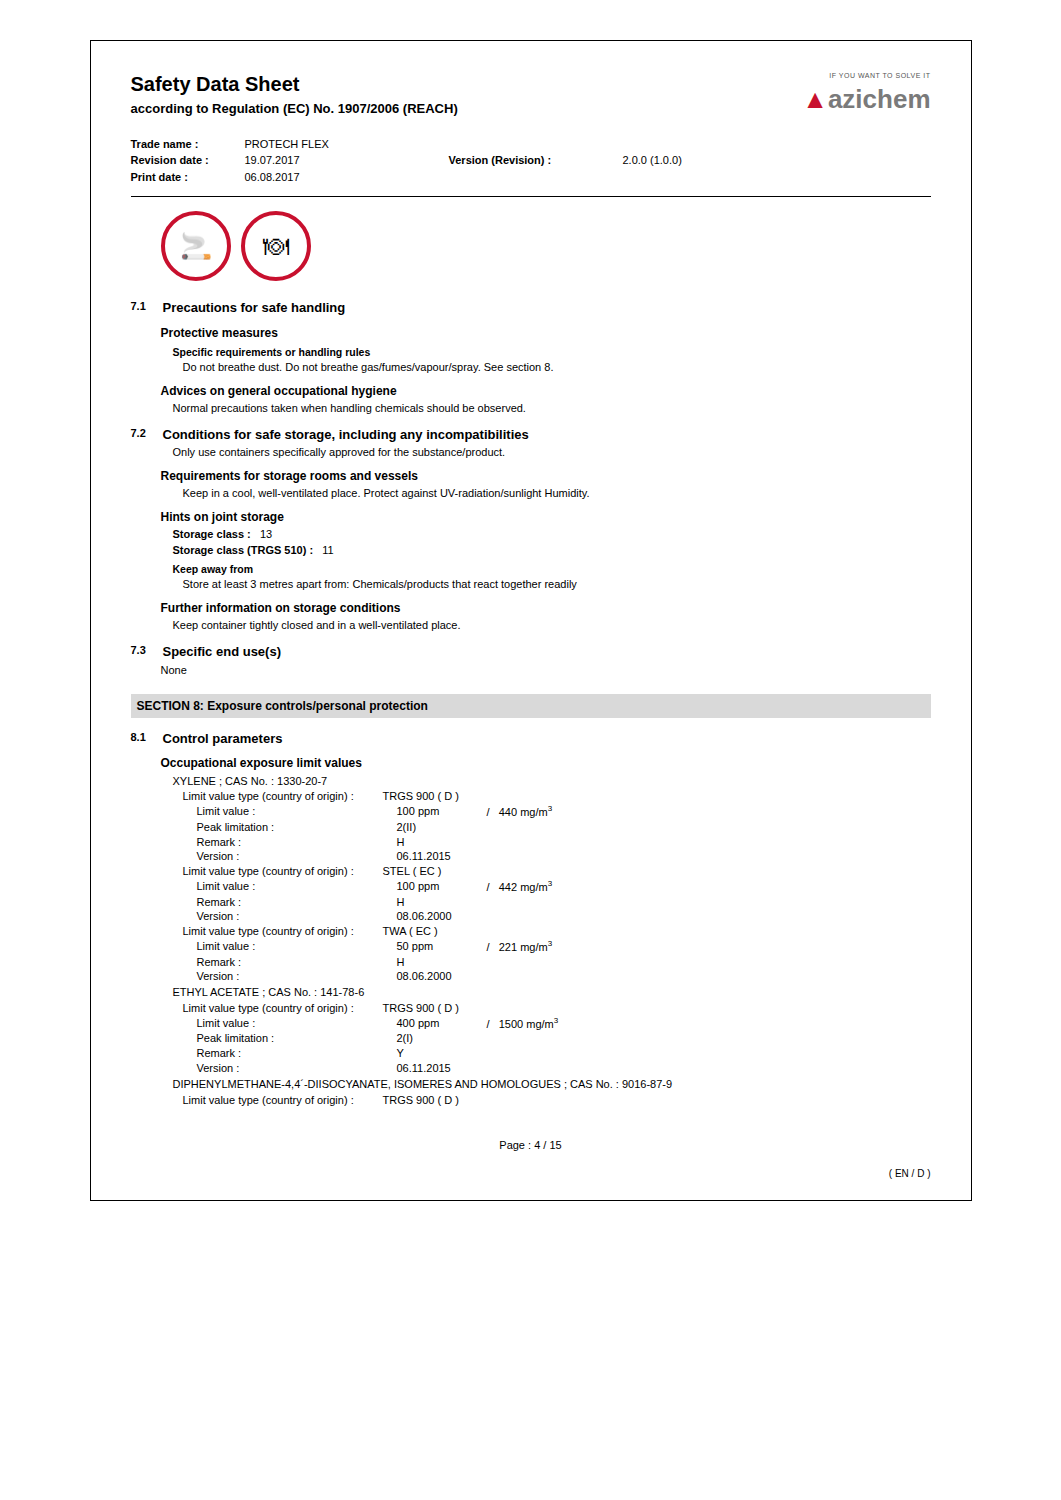Safety Data Sheet
according to Regulation (EC) No. 1907/2006 (REACH)
IF YOU WANT TO SOLVE IT
▲azichem
| Trade name : | PROTECH FLEX | | |
| Revision date : | 19.07.2017 | Version (Revision) : | 2.0.0 (1.0.0) |
| Print date : | 06.08.2017 | | |
🚬
🍽
7.1
Precautions for safe handling
Protective measures
Specific requirements or handling rules
Do not breathe dust. Do not breathe gas/fumes/vapour/spray. See section 8.
Advices on general occupational hygiene
Normal precautions taken when handling chemicals should be observed.
7.2
Conditions for safe storage, including any incompatibilities
Only use containers specifically approved for the substance/product.
Requirements for storage rooms and vessels
Keep in a cool, well-ventilated place. Protect against UV-radiation/sunlight Humidity.
Hints on joint storage
Storage class : 13
Storage class (TRGS 510) : 11
Keep away from
Store at least 3 metres apart from: Chemicals/products that react together readily
Further information on storage conditions
Keep container tightly closed and in a well-ventilated place.
7.3
Specific end use(s)
None
SECTION 8: Exposure controls/personal protection
8.1
Control parameters
Occupational exposure limit values
XYLENE ; CAS No. : 1330-20-7
Limit value type (country of origin) :
TRGS 900 ( D )
Limit value :
100 ppm
/ 440 mg/m3
Peak limitation :
2(II)
Remark :
H
Version :
06.11.2015
Limit value type (country of origin) :
STEL ( EC )
Limit value :
100 ppm
/ 442 mg/m3
Remark :
H
Version :
08.06.2000
Limit value type (country of origin) :
TWA ( EC )
Limit value :
50 ppm
/ 221 mg/m3
Remark :
H
Version :
08.06.2000
ETHYL ACETATE ; CAS No. : 141-78-6
Limit value type (country of origin) :
TRGS 900 ( D )
Limit value :
400 ppm
/ 1500 mg/m3
Peak limitation :
2(I)
Remark :
Y
Version :
06.11.2015
DIPHENYLMETHANE-4,4´-DIISOCYANATE, ISOMERES AND HOMOLOGUES ; CAS No. : 9016-87-9
Limit value type (country of origin) :
TRGS 900 ( D )
Page : 4 / 15
( EN / D )